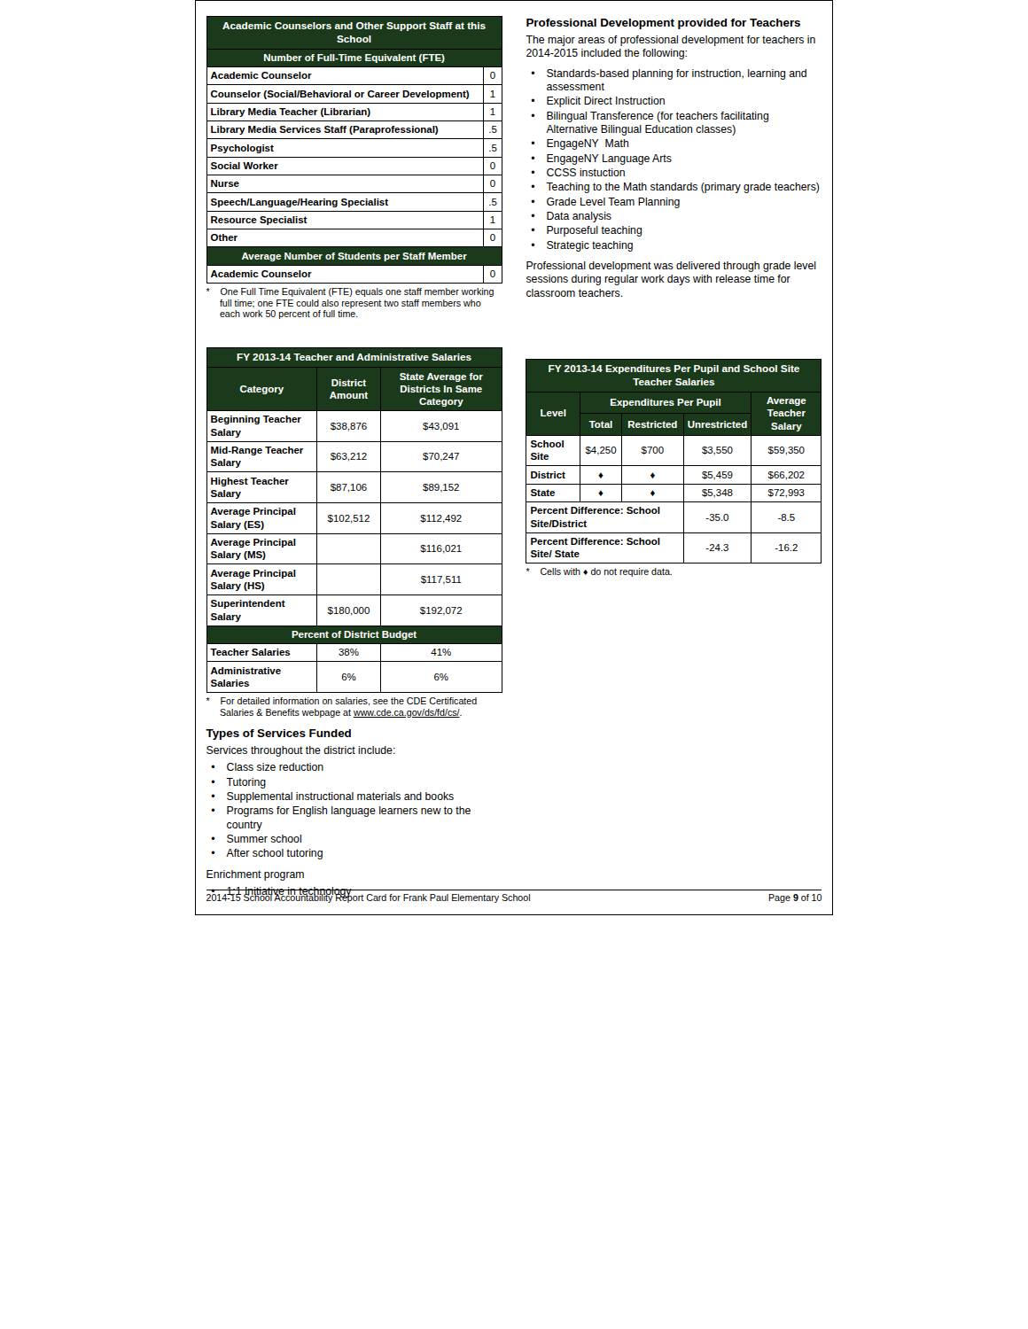| Academic Counselors and Other Support Staff at this School |
| Number of Full-Time Equivalent (FTE) |
| Academic Counselor | 0 |
| Counselor (Social/Behavioral or Career Development) | 1 |
| Library Media Teacher (Librarian) | 1 |
| Library Media Services Staff (Paraprofessional) | .5 |
| Psychologist | .5 |
| Social Worker | 0 |
| Nurse | 0 |
| Speech/Language/Hearing Specialist | .5 |
| Resource Specialist | 1 |
| Other | 0 |
| Average Number of Students per Staff Member |
| Academic Counselor | 0 |
* One Full Time Equivalent (FTE) equals one staff member working full time; one FTE could also represent two staff members who each work 50 percent of full time.
| FY 2013-14 Teacher and Administrative Salaries |
| Category | District Amount | State Average for Districts In Same Category |
| Beginning Teacher Salary | $38,876 | $43,091 |
| Mid-Range Teacher Salary | $63,212 | $70,247 |
| Highest Teacher Salary | $87,106 | $89,152 |
| Average Principal Salary (ES) | $102,512 | $112,492 |
| Average Principal Salary (MS) | | $116,021 |
| Average Principal Salary (HS) | | $117,511 |
| Superintendent Salary | $180,000 | $192,072 |
| Percent of District Budget |
| Teacher Salaries | 38% | 41% |
| Administrative Salaries | 6% | 6% |
* For detailed information on salaries, see the CDE Certificated Salaries & Benefits webpage at www.cde.ca.gov/ds/fd/cs/.
Types of Services Funded
Services throughout the district include:
Class size reduction
Tutoring
Supplemental instructional materials and books
Programs for English language learners new to the country
Summer school
After school tutoring
Enrichment program
1:1 Initiative in technology
Professional Development provided for Teachers
The major areas of professional development for teachers in 2014-2015 included the following:
Standards-based planning for instruction, learning and assessment
Explicit Direct Instruction
Bilingual Transference (for teachers facilitating Alternative Bilingual Education classes)
EngageNY Math
EngageNY Language Arts
CCSS instuction
Teaching to the Math standards (primary grade teachers)
Grade Level Team Planning
Data analysis
Purposeful teaching
Strategic teaching
Professional development was delivered through grade level sessions during regular work days with release time for classroom teachers.
| FY 2013-14 Expenditures Per Pupil and School Site Teacher Salaries |
| Level | Expenditures Per Pupil | Average Teacher Salary |
| Total | Restricted | Unrestricted |
| School Site | $4,250 | $700 | $3,550 | $59,350 |
| District | ♦ | ♦ | $5,459 | $66,202 |
| State | ♦ | ♦ | $5,348 | $72,993 |
| Percent Difference: School Site/District | -35.0 | -8.5 |
| Percent Difference: School Site/ State | -24.3 | -16.2 |
* Cells with ♦ do not require data.
2014-15 School Accountability Report Card for Frank Paul Elementary School Page 9 of 10